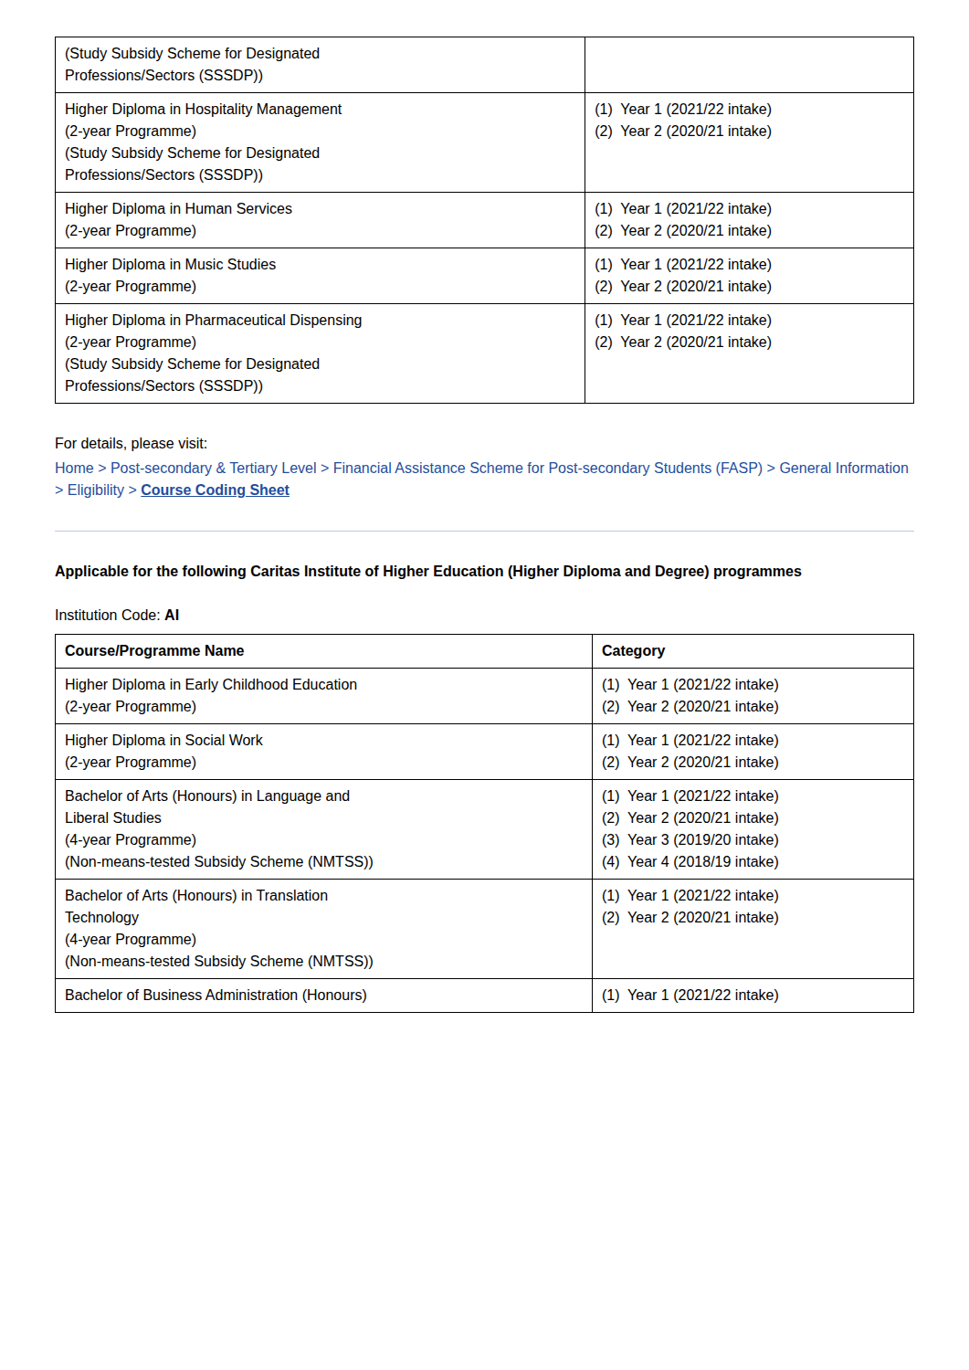| (Study Subsidy Scheme for Designated Professions/Sectors (SSSDP)) | |
| Higher Diploma in Hospitality Management (2-year Programme) (Study Subsidy Scheme for Designated Professions/Sectors (SSSDP)) | (1) Year 1 (2021/22 intake) (2) Year 2 (2020/21 intake) |
| Higher Diploma in Human Services (2-year Programme) | (1) Year 1 (2021/22 intake) (2) Year 2 (2020/21 intake) |
| Higher Diploma in Music Studies (2-year Programme) | (1) Year 1 (2021/22 intake) (2) Year 2 (2020/21 intake) |
| Higher Diploma in Pharmaceutical Dispensing (2-year Programme) (Study Subsidy Scheme for Designated Professions/Sectors (SSSDP)) | (1) Year 1 (2021/22 intake) (2) Year 2 (2020/21 intake) |
For details, please visit:
Home > Post-secondary & Tertiary Level > Financial Assistance Scheme for Post-secondary Students (FASP) > General Information > Eligibility > Course Coding Sheet
Applicable for the following Caritas Institute of Higher Education (Higher Diploma and Degree) programmes
Institution Code: AI
| Course/Programme Name | Category |
| --- | --- |
| Higher Diploma in Early Childhood Education (2-year Programme) | (1) Year 1 (2021/22 intake) (2) Year 2 (2020/21 intake) |
| Higher Diploma in Social Work (2-year Programme) | (1) Year 1 (2021/22 intake) (2) Year 2 (2020/21 intake) |
| Bachelor of Arts (Honours) in Language and Liberal Studies (4-year Programme) (Non-means-tested Subsidy Scheme (NMTSS)) | (1) Year 1 (2021/22 intake) (2) Year 2 (2020/21 intake) (3) Year 3 (2019/20 intake) (4) Year 4 (2018/19 intake) |
| Bachelor of Arts (Honours) in Translation Technology (4-year Programme) (Non-means-tested Subsidy Scheme (NMTSS)) | (1) Year 1 (2021/22 intake) (2) Year 2 (2020/21 intake) |
| Bachelor of Business Administration (Honours) | (1) Year 1 (2021/22 intake) |